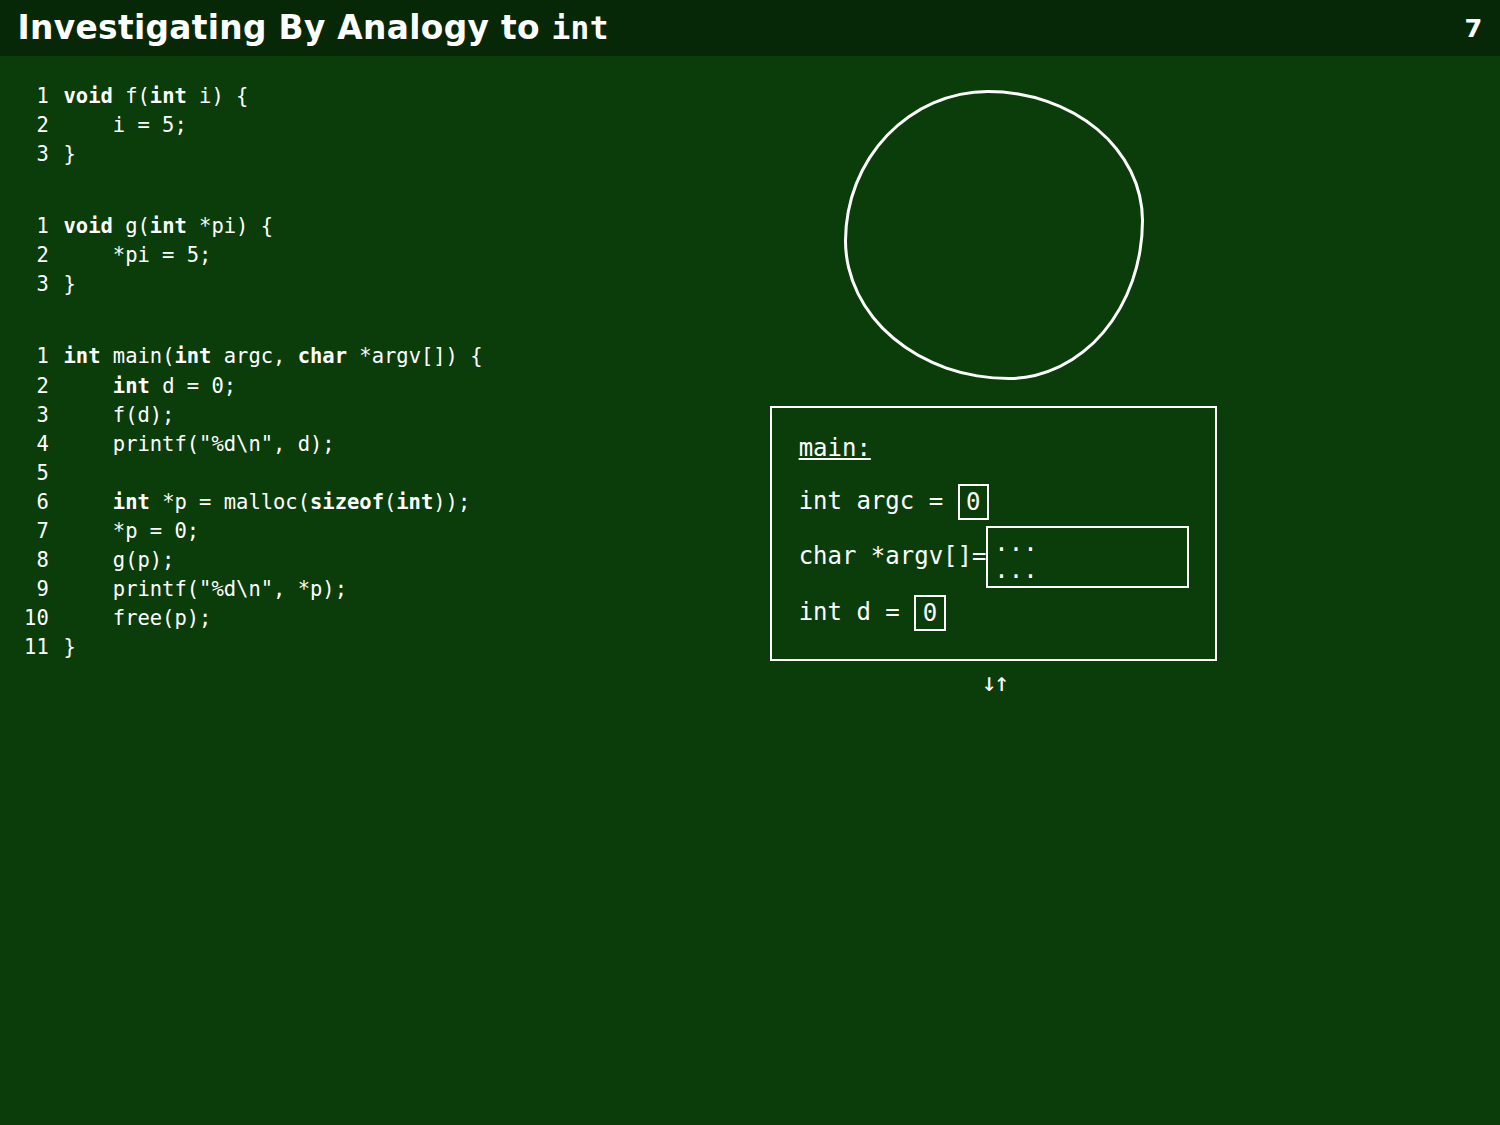Investigating By Analogy to int
7
1 void f(int i) {
2    i = 5;
3}
1 void g(int *pi) {
2    *pi = 5;
3}
1 int main(int argc, char *argv[]) {
2    int d = 0;
3    f(d);
4    printf("%d\n", d);
5
6    int *p = malloc(sizeof(int));
7    *p = 0;
8    g(p);
9    printf("%d\n", *p);
10    free(p);
11}
main: int argc = 0
char *argv[]=......
int d = 0
↓↑